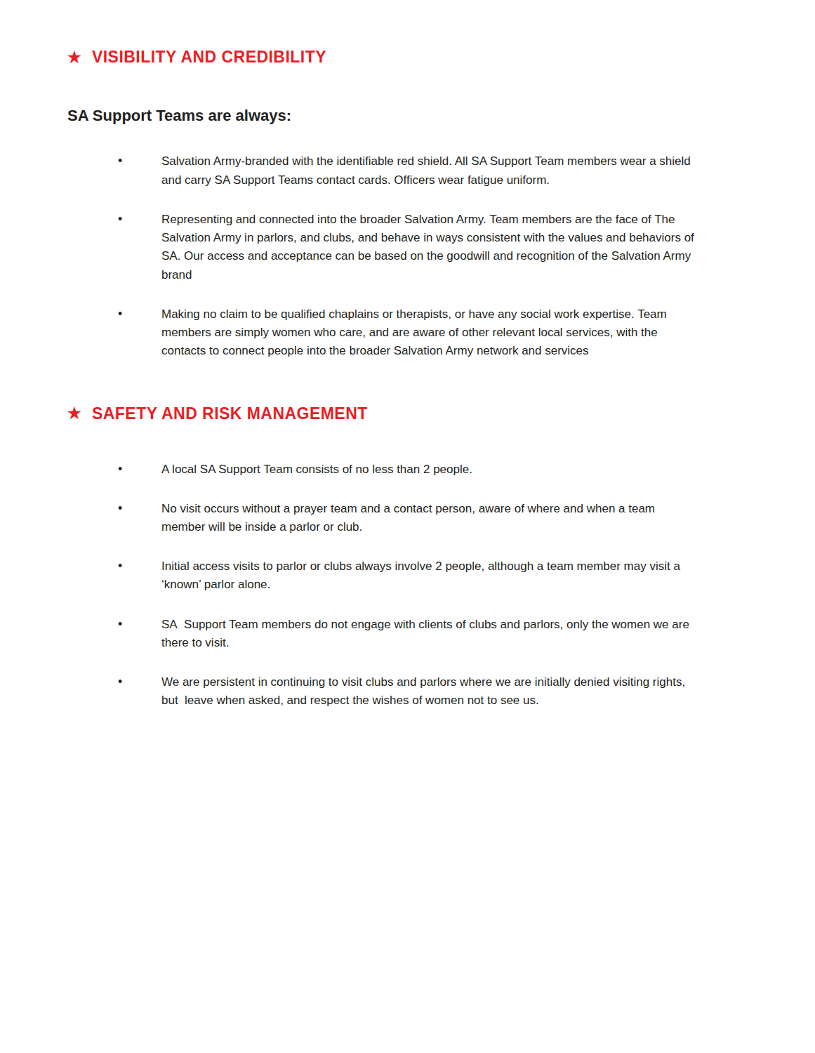★ Visibility and Credibility
SA Support Teams are always:
Salvation Army-branded with the identifiable red shield. All SA Support Team members wear a shield and carry SA Support Teams contact cards. Officers wear fatigue uniform.
Representing and connected into the broader Salvation Army. Team members are the face of The Salvation Army in parlors, and clubs, and behave in ways consistent with the values and behaviors of SA. Our access and acceptance can be based on the goodwill and recognition of the Salvation Army brand
Making no claim to be qualified chaplains or therapists, or have any social work expertise. Team members are simply women who care, and are aware of other relevant local services, with the contacts to connect people into the broader Salvation Army network and services
★ Safety and Risk Management
A local SA Support Team consists of no less than 2 people.
No visit occurs without a prayer team and a contact person, aware of where and when a team member will be inside a parlor or club.
Initial access visits to parlor or clubs always involve 2 people, although a team member may visit a ‘known’ parlor alone.
SA Support Team members do not engage with clients of clubs and parlors, only the women we are there to visit.
We are persistent in continuing to visit clubs and parlors where we are initially denied visiting rights, but leave when asked, and respect the wishes of women not to see us.